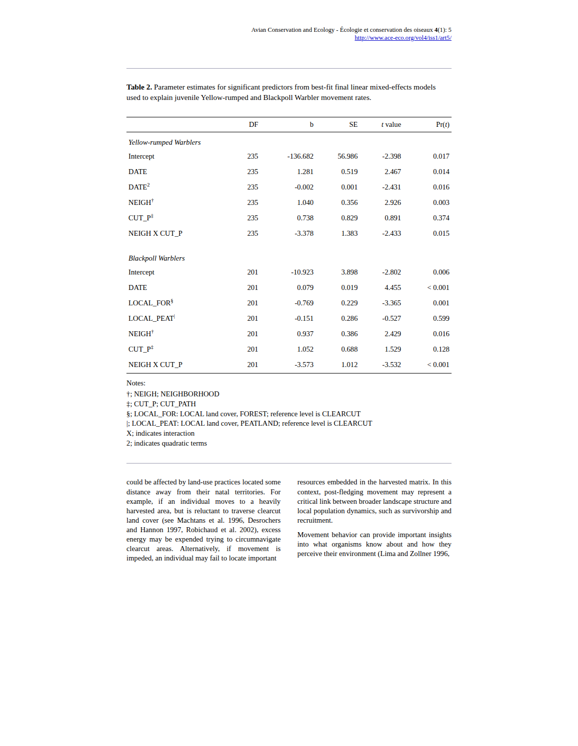Avian Conservation and Ecology - Écologie et conservation des oiseaux 4(1): 5
http://www.ace-eco.org/vol4/iss1/art5/
Table 2. Parameter estimates for significant predictors from best-fit final linear mixed-effects models used to explain juvenile Yellow-rumped and Blackpoll Warbler movement rates.
| | DF | b | SE | t value | Pr( t ) |
| --- | --- | --- | --- | --- | --- |
| Yellow-rumped Warblers |
| Intercept | 235 | -136.682 | 56.986 | -2.398 | 0.017 |
| DATE | 235 | 1.281 | 0.519 | 2.467 | 0.014 |
| DATE 2 | 235 | -0.002 | 0.001 | -2.431 | 0.016 |
| NEIGH † | 235 | 1.040 | 0.356 | 2.926 | 0.003 |
| CUT_P ‡ | 235 | 0.738 | 0.829 | 0.891 | 0.374 |
| NEIGH X CUT_P | 235 | -3.378 | 1.383 | -2.433 | 0.015 |
| Blackpoll Warblers |
| Intercept | 201 | -10.923 | 3.898 | -2.802 | 0.006 |
| DATE | 201 | 0.079 | 0.019 | 4.455 | < 0.001 |
| LOCAL_FOR § | 201 | -0.769 | 0.229 | -3.365 | 0.001 |
| LOCAL_PEAT / | 201 | -0.151 | 0.286 | -0.527 | 0.599 |
| NEIGH † | 201 | 0.937 | 0.386 | 2.429 | 0.016 |
| CUT_P ‡ | 201 | 1.052 | 0.688 | 1.529 | 0.128 |
| NEIGH X CUT_P | 201 | -3.573 | 1.012 | -3.532 | < 0.001 |
Notes:
†; NEIGH; NEIGHBORHOOD
‡; CUT_P; CUT_PATH
§; LOCAL_FOR: LOCAL land cover, FOREST; reference level is CLEARCUT
|; LOCAL_PEAT: LOCAL land cover, PEATLAND; reference level is CLEARCUT
X; indicates interaction
2; indicates quadratic terms
could be affected by land-use practices located some distance away from their natal territories. For example, if an individual moves to a heavily harvested area, but is reluctant to traverse clearcut land cover (see Machtans et al. 1996, Desrochers and Hannon 1997, Robichaud et al. 2002), excess energy may be expended trying to circumnavigate clearcut areas. Alternatively, if movement is impeded, an individual may fail to locate important
resources embedded in the harvested matrix. In this context, post-fledging movement may represent a critical link between broader landscape structure and local population dynamics, such as survivorship and recruitment.
Movement behavior can provide important insights into what organisms know about and how they perceive their environment (Lima and Zollner 1996,